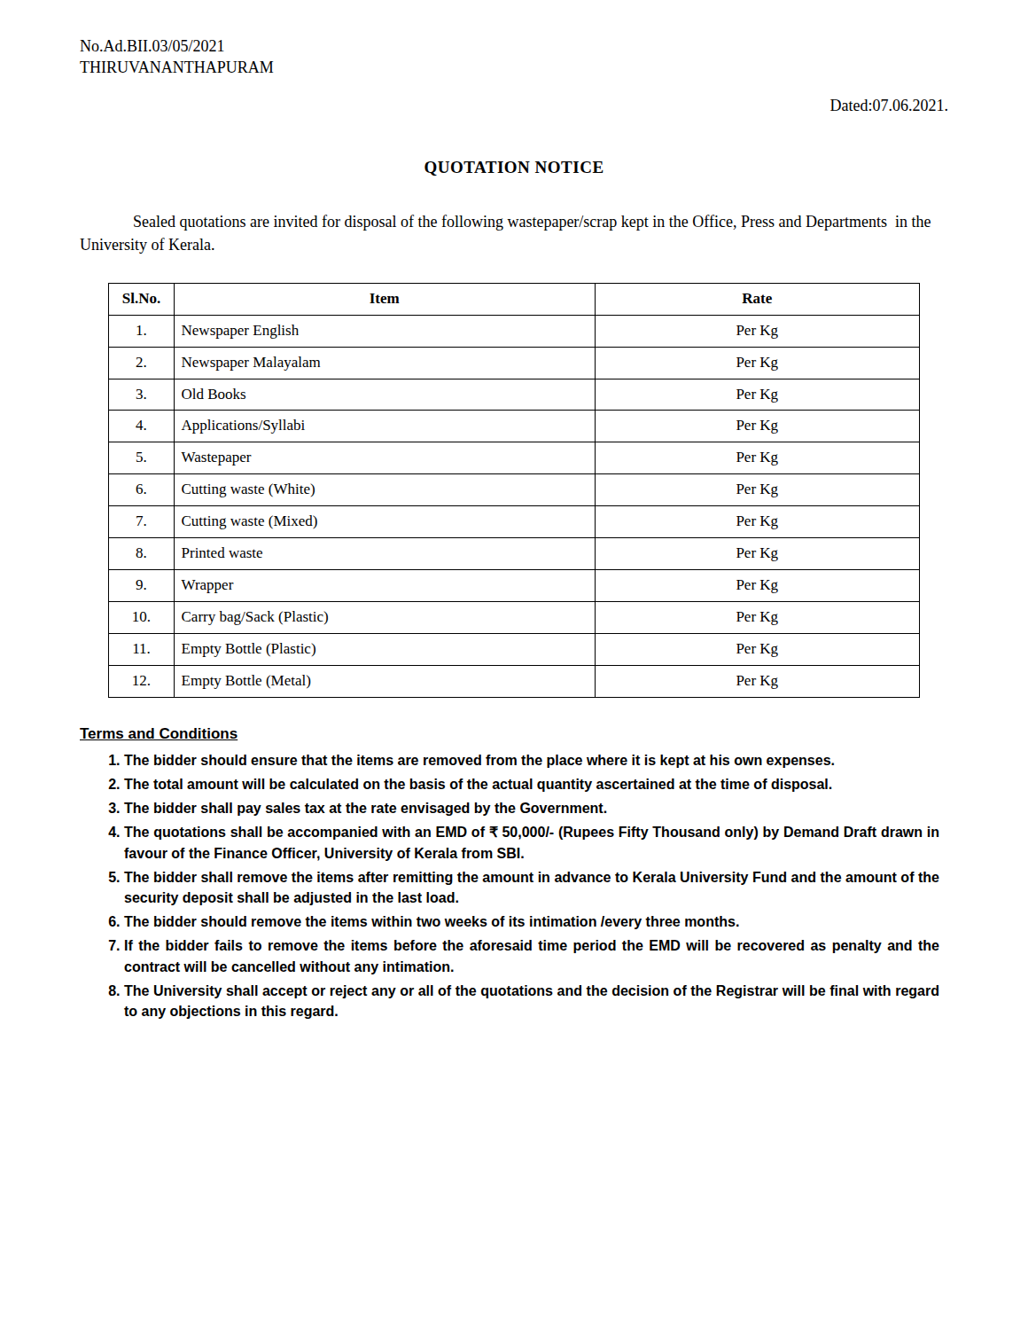No.Ad.BII.03/05/2021
THIRUVANANTHAPURAM
Dated:07.06.2021.
QUOTATION NOTICE
Sealed quotations are invited for disposal of the following wastepaper/scrap kept in the Office, Press and Departments in the University of Kerala.
| Sl.No. | Item | Rate |
| --- | --- | --- |
| 1. | Newspaper English | Per Kg |
| 2. | Newspaper Malayalam | Per Kg |
| 3. | Old Books | Per Kg |
| 4. | Applications/Syllabi | Per Kg |
| 5. | Wastepaper | Per Kg |
| 6. | Cutting waste (White) | Per Kg |
| 7. | Cutting waste (Mixed) | Per Kg |
| 8. | Printed waste | Per Kg |
| 9. | Wrapper | Per Kg |
| 10. | Carry bag/Sack (Plastic) | Per Kg |
| 11. | Empty Bottle (Plastic) | Per Kg |
| 12. | Empty Bottle (Metal) | Per Kg |
Terms and Conditions
The bidder should ensure that the items are removed from the place where it is kept at his own expenses.
The total amount will be calculated on the basis of the actual quantity ascertained at the time of disposal.
The bidder shall pay sales tax at the rate envisaged by the Government.
The quotations shall be accompanied with an EMD of ₹ 50,000/- (Rupees Fifty Thousand only) by Demand Draft drawn in favour of the Finance Officer, University of Kerala from SBI.
The bidder shall remove the items after remitting the amount in advance to Kerala University Fund and the amount of the security deposit shall be adjusted in the last load.
The bidder should remove the items within two weeks of its intimation /every three months.
If the bidder fails to remove the items before the aforesaid time period the EMD will be recovered as penalty and the contract will be cancelled without any intimation.
The University shall accept or reject any or all of the quotations and the decision of the Registrar will be final with regard to any objections in this regard.